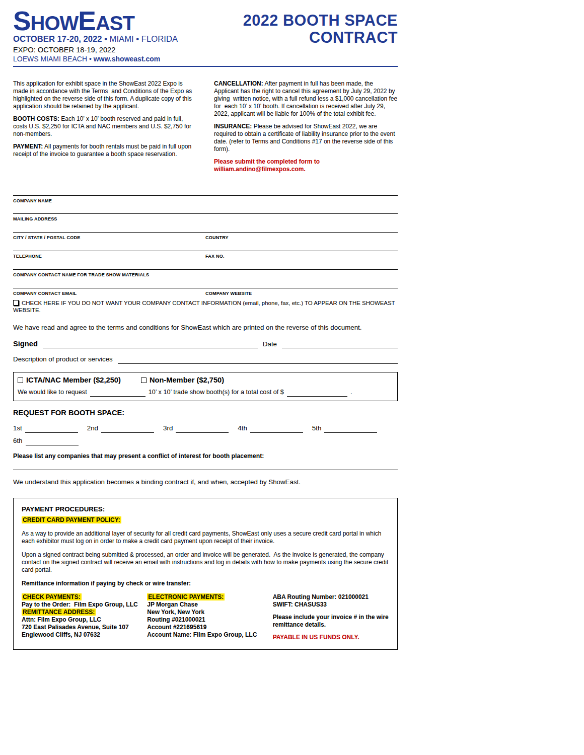SHOWEAST
OCTOBER 17-20, 2022 • MIAMI • FLORIDA
EXPO: OCTOBER 18-19, 2022
LOEWS MIAMI BEACH • www.showeast.com
2022 BOOTH SPACE
CONTRACT
This application for exhibit space in the ShowEast 2022 Expo is made in accordance with the Terms and Conditions of the Expo as highlighted on the reverse side of this form. A duplicate copy of this application should be retained by the applicant.
BOOTH COSTS: Each 10’ x 10’ booth reserved and paid in full, costs U.S. $2,250 for ICTA and NAC members and U.S. $2,750 for non-members.
PAYMENT: All payments for booth rentals must be paid in full upon receipt of the invoice to guarantee a booth space reservation.
CANCELLATION: After payment in full has been made, the Applicant has the right to cancel this agreement by July 29, 2022 by giving written notice, with a full refund less a $1,000 cancellation fee for each 10’ x 10’ booth. If cancellation is received after July 29, 2022, applicant will be liable for 100% of the total exhibit fee.
INSURANCE: Please be advised for ShowEast 2022, we are required to obtain a certificate of liability insurance prior to the event date. (refer to Terms and Conditions #17 on the reverse side of this form).
Please submit the completed form to william.andino@filmexpos.com.
COMPANY NAME
MAILING ADDRESS
CITY / STATE / POSTAL CODE
COUNTRY
TELEPHONE
FAX NO.
COMPANY CONTACT NAME FOR TRADE SHOW MATERIALS
COMPANY CONTACT EMAIL
COMPANY WEBSITE
CHECK HERE IF YOU DO NOT WANT YOUR COMPANY CONTACT INFORMATION (email, phone, fax, etc.) TO APPEAR ON THE SHOWEAST WEBSITE.
We have read and agree to the terms and conditions for ShowEast which are printed on the reverse of this document.
Signed Date
Description of product or services
ICTA/NAC Member ($2,250) Non-Member ($2,750)
We would like to request 10’ x 10’ trade show booth(s) for a total cost of $ .
REQUEST FOR BOOTH SPACE:
1st
2nd
3rd
4th
5th
6th
Please list any companies that may present a conflict of interest for booth placement:
We understand this application becomes a binding contract if, and when, accepted by ShowEast.
PAYMENT PROCEDURES:
CREDIT CARD PAYMENT POLICY:
As a way to provide an additional layer of security for all credit card payments, ShowEast only uses a secure credit card portal in which each exhibitor must log on in order to make a credit card payment upon receipt of their invoice.
Upon a signed contract being submitted & processed, an order and invoice will be generated. As the invoice is generated, the company contact on the signed contract will receive an email with instructions and log in details with how to make payments using the secure credit card portal.
Remittance information if paying by check or wire transfer:
CHECK PAYMENTS:
Pay to the Order: Film Expo Group, LLC
REMITTANCE ADDRESS:
Attn: Film Expo Group, LLC
720 East Palisades Avenue, Suite 107
Englewood Cliffs, NJ 07632
ELECTRONIC PAYMENTS:
JP Morgan Chase
New York, New York
Routing #021000021
Account #221695619
Account Name: Film Expo Group, LLC
ABA Routing Number: 021000021
SWIFT: CHASUS33
Please include your invoice # in the wire remittance details.
PAYABLE IN US FUNDS ONLY.